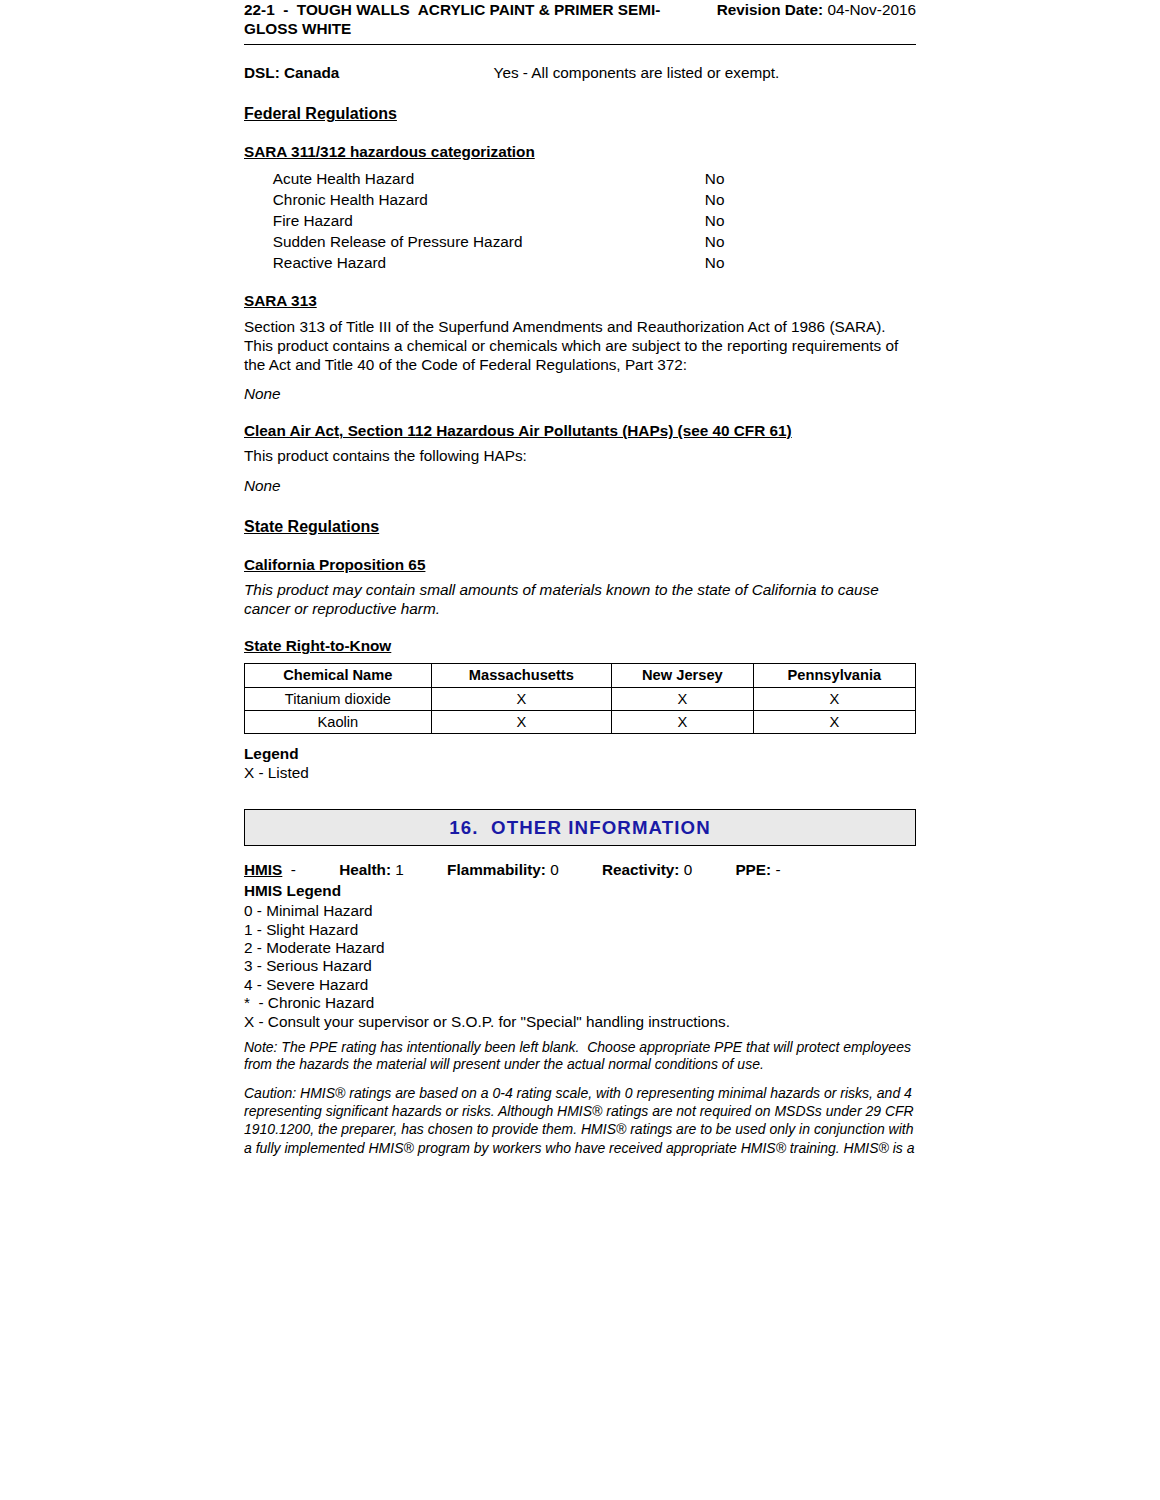22-1 - TOUGH WALLS ACRYLIC PAINT & PRIMER SEMI-GLOSS WHITE
Revision Date: 04-Nov-2016
DSL: Canada
Yes - All components are listed or exempt.
Federal Regulations
SARA 311/312 hazardous categorization
| Acute Health Hazard | No |
| Chronic Health Hazard | No |
| Fire Hazard | No |
| Sudden Release of Pressure Hazard | No |
| Reactive Hazard | No |
SARA 313
Section 313 of Title III of the Superfund Amendments and Reauthorization Act of 1986 (SARA). This product contains a chemical or chemicals which are subject to the reporting requirements of the Act and Title 40 of the Code of Federal Regulations, Part 372:
None
Clean Air Act, Section 112 Hazardous Air Pollutants (HAPs) (see 40 CFR 61)
This product contains the following HAPs:
None
State Regulations
California Proposition 65
This product may contain small amounts of materials known to the state of California to cause cancer or reproductive harm.
State Right-to-Know
| Chemical Name | Massachusetts | New Jersey | Pennsylvania |
| --- | --- | --- | --- |
| Titanium dioxide | X | X | X |
| Kaolin | X | X | X |
Legend
X - Listed
16. OTHER INFORMATION
HMIS - Health: 1 Flammability: 0 Reactivity: 0 PPE: -
HMIS Legend
0 - Minimal Hazard
1 - Slight Hazard
2 - Moderate Hazard
3 - Serious Hazard
4 - Severe Hazard
* - Chronic Hazard
X - Consult your supervisor or S.O.P. for "Special" handling instructions.
Note: The PPE rating has intentionally been left blank. Choose appropriate PPE that will protect employees from the hazards the material will present under the actual normal conditions of use.
Caution: HMIS® ratings are based on a 0-4 rating scale, with 0 representing minimal hazards or risks, and 4 representing significant hazards or risks. Although HMIS® ratings are not required on MSDSs under 29 CFR 1910.1200, the preparer, has chosen to provide them. HMIS® ratings are to be used only in conjunction with a fully implemented HMIS® program by workers who have received appropriate HMIS® training. HMIS® is a